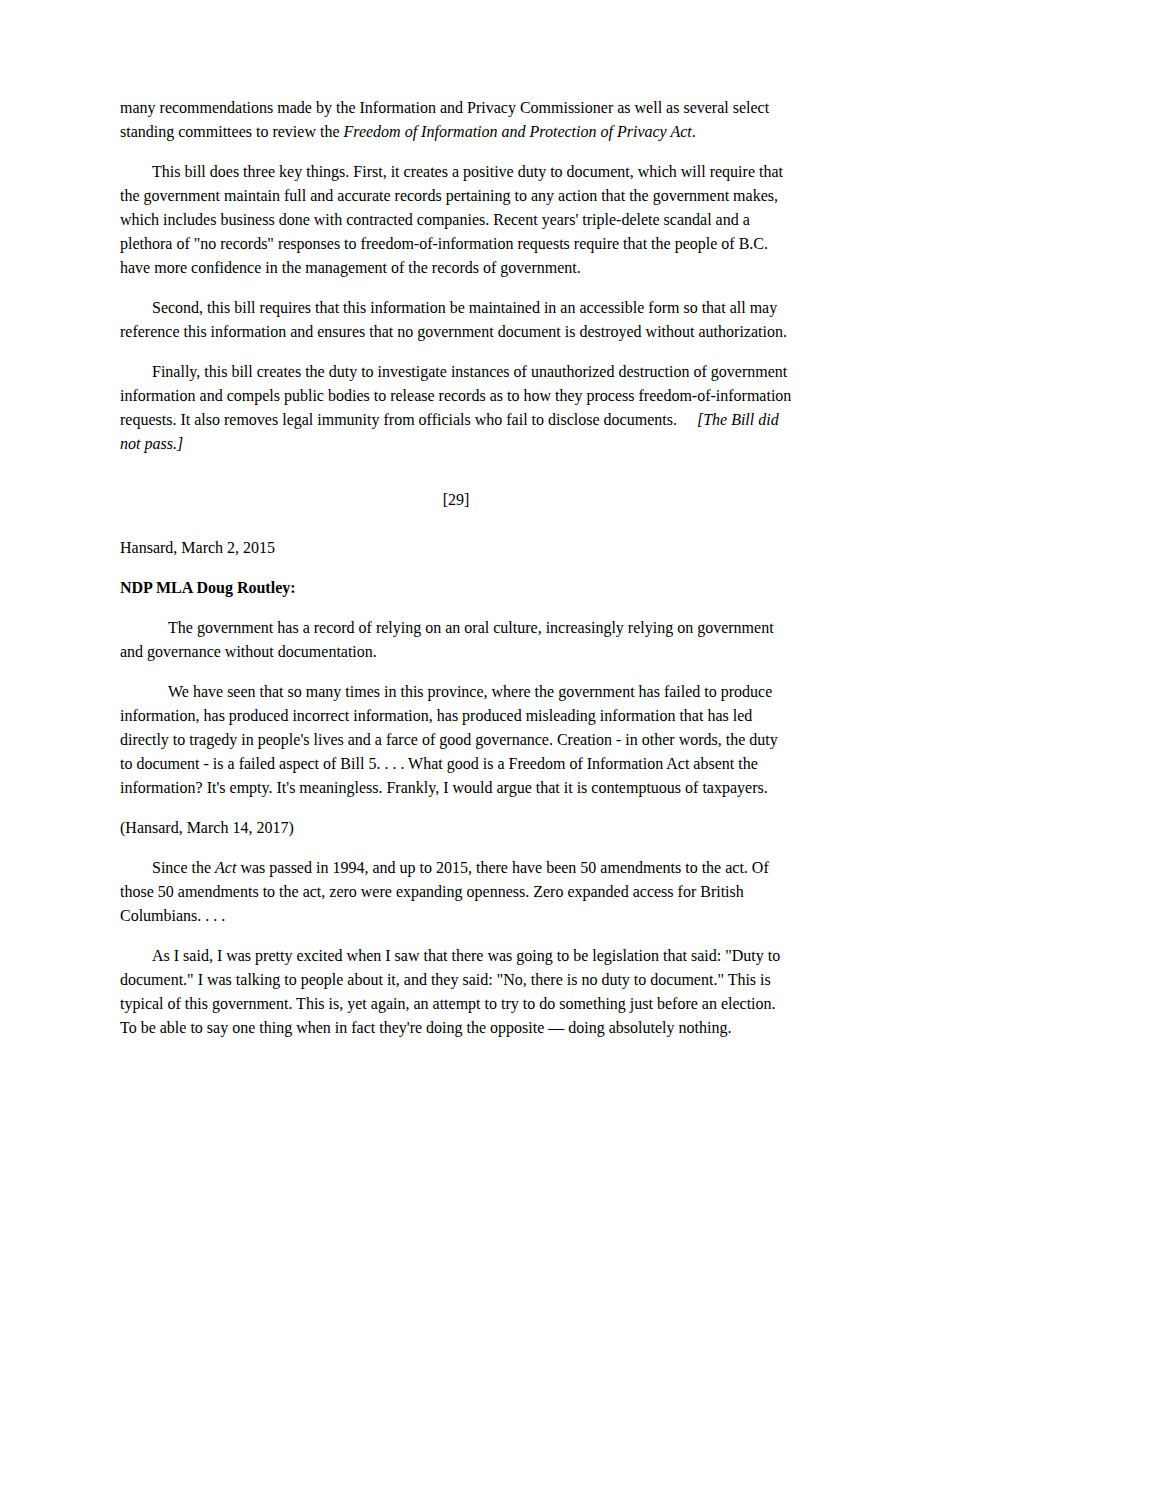many recommendations made by the Information and Privacy Commissioner as well as several select standing committees to review the Freedom of Information and Protection of Privacy Act.
This bill does three key things. First, it creates a positive duty to document, which will require that the government maintain full and accurate records pertaining to any action that the government makes, which includes business done with contracted companies. Recent years' triple-delete scandal and a plethora of "no records" responses to freedom-of-information requests require that the people of B.C. have more confidence in the management of the records of government.
Second, this bill requires that this information be maintained in an accessible form so that all may reference this information and ensures that no government document is destroyed without authorization.
Finally, this bill creates the duty to investigate instances of unauthorized destruction of government information and compels public bodies to release records as to how they process freedom-of-information requests. It also removes legal immunity from officials who fail to disclose documents. [The Bill did not pass.]
[29]
Hansard, March 2, 2015
NDP MLA Doug Routley:
The government has a record of relying on an oral culture, increasingly relying on government and governance without documentation.
We have seen that so many times in this province, where the government has failed to produce information, has produced incorrect information, has produced misleading information that has led directly to tragedy in people's lives and a farce of good governance. Creation - in other words, the duty to document - is a failed aspect of Bill 5. . . . What good is a Freedom of Information Act absent the information? It's empty. It's meaningless. Frankly, I would argue that it is contemptuous of taxpayers.
(Hansard, March 14, 2017)
Since the Act was passed in 1994, and up to 2015, there have been 50 amendments to the act. Of those 50 amendments to the act, zero were expanding openness. Zero expanded access for British Columbians. . . .
As I said, I was pretty excited when I saw that there was going to be legislation that said: "Duty to document." I was talking to people about it, and they said: "No, there is no duty to document." This is typical of this government. This is, yet again, an attempt to try to do something just before an election. To be able to say one thing when in fact they're doing the opposite — doing absolutely nothing.